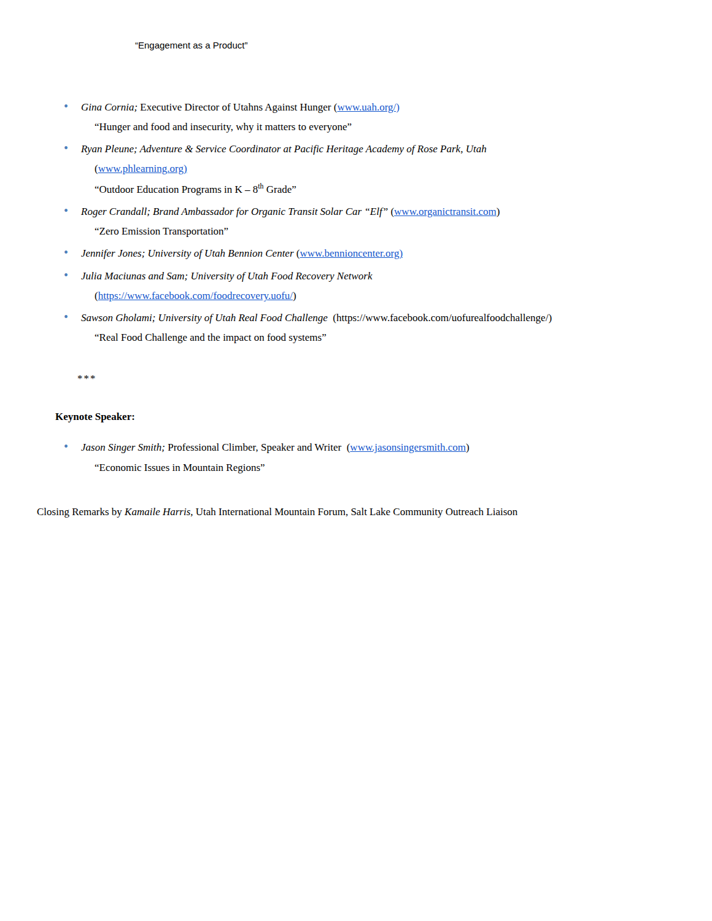“Engagement as a Product”
Gina Cornia; Executive Director of Utahns Against Hunger (www.uah.org/) “Hunger and food and insecurity, why it matters to everyone”
Ryan Pleune; Adventure & Service Coordinator at Pacific Heritage Academy of Rose Park, Utah (www.phlearning.org) “Outdoor Education Programs in K – 8th Grade”
Roger Crandall; Brand Ambassador for Organic Transit Solar Car “Elf” (www.organictransit.com) “Zero Emission Transportation”
Jennifer Jones; University of Utah Bennion Center (www.bennioncenter.org)
Julia Maciunas and Sam; University of Utah Food Recovery Network (https://www.facebook.com/foodrecovery.uofu/)
Sawson Gholami; University of Utah Real Food Challenge (https://www.facebook.com/uofurealfoodchallenge/) “Real Food Challenge and the impact on food systems”
***
Keynote Speaker:
Jason Singer Smith; Professional Climber, Speaker and Writer (www.jasonsingersmith.com) “Economic Issues in Mountain Regions”
Closing Remarks by Kamaile Harris, Utah International Mountain Forum, Salt Lake Community Outreach Liaison